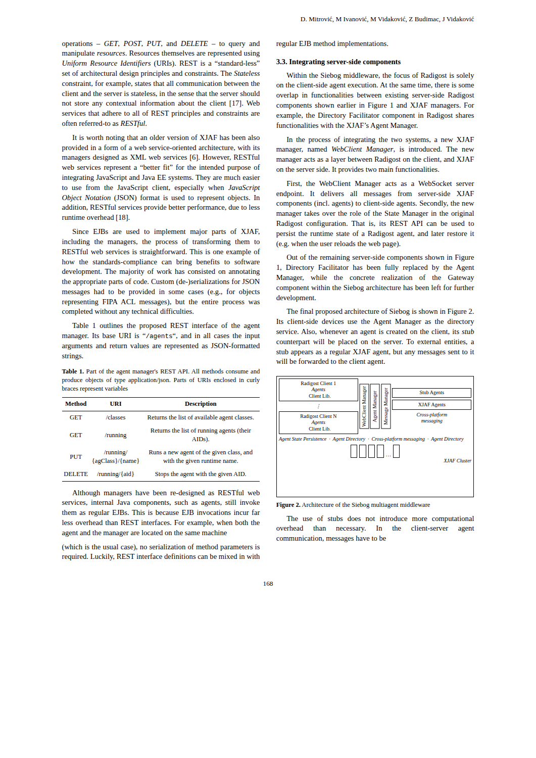D. Mitrović, M Ivanović, M Vidaković, Z Budimac, J Vidaković
operations – GET, POST, PUT, and DELETE – to query and manipulate resources. Resources themselves are represented using Uniform Resource Identifiers (URIs). REST is a “standard-less” set of architectural design principles and constraints. The Stateless constraint, for example, states that all communication between the client and the server is stateless, in the sense that the server should not store any contextual information about the client [17]. Web services that adhere to all of REST principles and constraints are often referred-to as RESTful.
It is worth noting that an older version of XJAF has been also provided in a form of a web service-oriented architecture, with its managers designed as XML web services [6]. However, RESTful web services represent a “better fit” for the intended purpose of integrating JavaScript and Java EE systems. They are much easier to use from the JavaScript client, especially when JavaScript Object Notation (JSON) format is used to represent objects. In addition, RESTful services provide better performance, due to less runtime overhead [18].
Since EJBs are used to implement major parts of XJAF, including the managers, the process of transforming them to RESTful web services is straightforward. This is one example of how the standards-compliance can bring benefits to software development. The majority of work has consisted on annotating the appropriate parts of code. Custom (de-)serializations for JSON messages had to be provided in some cases (e.g., for objects representing FIPA ACL messages), but the entire process was completed without any technical difficulties.
Table 1 outlines the proposed REST interface of the agent manager. Its base URI is “/agents“, and in all cases the input arguments and return values are represented as JSON-formatted strings.
Table 1. Part of the agent manager's REST API. All methods consume and produce objects of type application/json. Parts of URIs enclosed in curly braces represent variables
| Method | URI | Description |
| --- | --- | --- |
| GET | /classes | Returns the list of available agent classes. |
| GET | /running | Returns the list of running agents (their AIDs). |
| PUT | /running/ {agClass}/{name} | Runs a new agent of the given class, and with the given runtime name. |
| DELETE | /running/{aid} | Stops the agent with the given AID. |
Although managers have been re-designed as RESTful web services, internal Java components, such as agents, still invoke them as regular EJBs. This is because EJB invocations incur far less overhead than REST interfaces. For example, when both the agent and the manager are located on the same machine
(which is the usual case), no serialization of method parameters is required. Luckily, REST interface definitions can be mixed in with regular EJB method implementations.
3.3. Integrating server-side components
Within the Siebog middleware, the focus of Radigost is solely on the client-side agent execution. At the same time, there is some overlap in functionalities between existing server-side Radigost components shown earlier in Figure 1 and XJAF managers. For example, the Directory Facilitator component in Radigost shares functionalities with the XJAF’s Agent Manager.
In the process of integrating the two systems, a new XJAF manager, named WebClient Manager, is introduced. The new manager acts as a layer between Radigost on the client, and XJAF on the server side. It provides two main functionalities.
First, the WebClient Manager acts as a WebSocket server endpoint. It delivers all messages from server-side XJAF components (incl. agents) to client-side agents. Secondly, the new manager takes over the role of the State Manager in the original Radigost configuration. That is, its REST API can be used to persist the runtime state of a Radigost agent, and later restore it (e.g. when the user reloads the web page).
Out of the remaining server-side components shown in Figure 1, Directory Facilitator has been fully replaced by the Agent Manager, while the concrete realization of the Gateway component within the Siebog architecture has been left for further development.
The final proposed architecture of Siebog is shown in Figure 2. Its client-side devices use the Agent Manager as the directory service. Also, whenever an agent is created on the client, its stub counterpart will be placed on the server. To external entities, a stub appears as a regular XJAF agent, but any messages sent to it will be forwarded to the client agent.
Radigost Client 1
Agents Client Lib.
⋮
Radigost Client N
Agents Client Lib.
WebClient Manager
Agent Manager
Message Manager
Stub Agents
XJAF Agents
Cross-platform
messaging
Agent State Persistence · Agent Directory · Cross-platform messaging · Agent Directory
…
XJAF Cluster
Figure 2. Architecture of the Siebog multiagent middleware
The use of stubs does not introduce more computational overhead than necessary. In the client-server agent communication, messages have to be
168